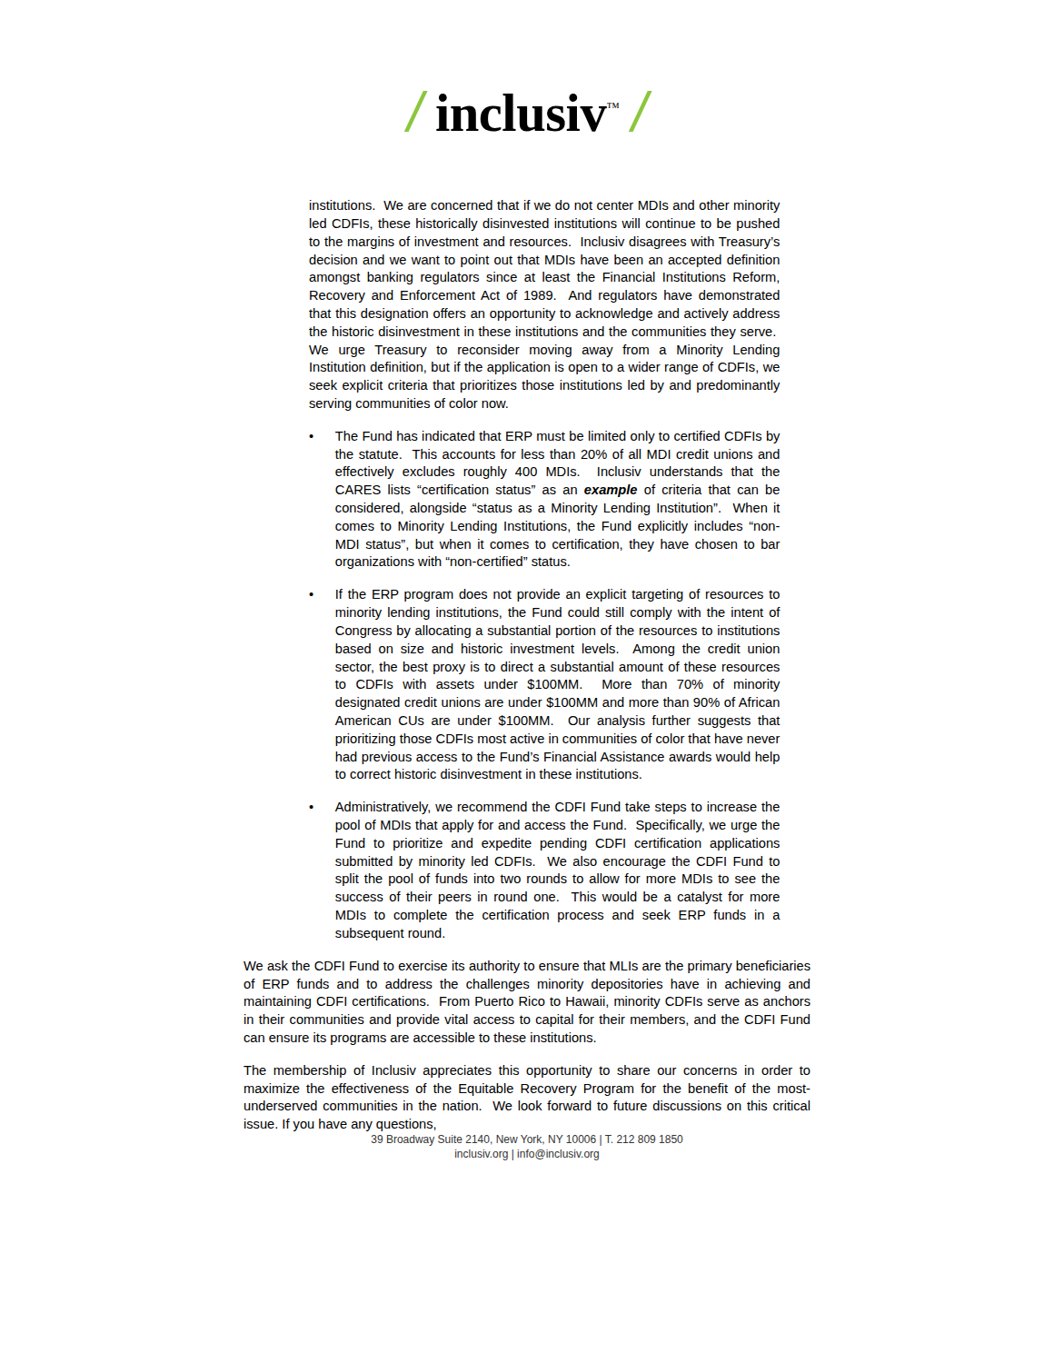/ inclusiv™ /
institutions. We are concerned that if we do not center MDIs and other minority led CDFIs, these historically disinvested institutions will continue to be pushed to the margins of investment and resources. Inclusiv disagrees with Treasury’s decision and we want to point out that MDIs have been an accepted definition amongst banking regulators since at least the Financial Institutions Reform, Recovery and Enforcement Act of 1989. And regulators have demonstrated that this designation offers an opportunity to acknowledge and actively address the historic disinvestment in these institutions and the communities they serve. We urge Treasury to reconsider moving away from a Minority Lending Institution definition, but if the application is open to a wider range of CDFIs, we seek explicit criteria that prioritizes those institutions led by and predominantly serving communities of color now.
The Fund has indicated that ERP must be limited only to certified CDFIs by the statute. This accounts for less than 20% of all MDI credit unions and effectively excludes roughly 400 MDIs. Inclusiv understands that the CARES lists “certification status” as an example of criteria that can be considered, alongside “status as a Minority Lending Institution”. When it comes to Minority Lending Institutions, the Fund explicitly includes “non-MDI status”, but when it comes to certification, they have chosen to bar organizations with “non-certified” status.
If the ERP program does not provide an explicit targeting of resources to minority lending institutions, the Fund could still comply with the intent of Congress by allocating a substantial portion of the resources to institutions based on size and historic investment levels. Among the credit union sector, the best proxy is to direct a substantial amount of these resources to CDFIs with assets under $100MM. More than 70% of minority designated credit unions are under $100MM and more than 90% of African American CUs are under $100MM. Our analysis further suggests that prioritizing those CDFIs most active in communities of color that have never had previous access to the Fund’s Financial Assistance awards would help to correct historic disinvestment in these institutions.
Administratively, we recommend the CDFI Fund take steps to increase the pool of MDIs that apply for and access the Fund. Specifically, we urge the Fund to prioritize and expedite pending CDFI certification applications submitted by minority led CDFIs. We also encourage the CDFI Fund to split the pool of funds into two rounds to allow for more MDIs to see the success of their peers in round one. This would be a catalyst for more MDIs to complete the certification process and seek ERP funds in a subsequent round.
We ask the CDFI Fund to exercise its authority to ensure that MLIs are the primary beneficiaries of ERP funds and to address the challenges minority depositories have in achieving and maintaining CDFI certifications. From Puerto Rico to Hawaii, minority CDFIs serve as anchors in their communities and provide vital access to capital for their members, and the CDFI Fund can ensure its programs are accessible to these institutions.
The membership of Inclusiv appreciates this opportunity to share our concerns in order to maximize the effectiveness of the Equitable Recovery Program for the benefit of the most-underserved communities in the nation. We look forward to future discussions on this critical issue. If you have any questions,
39 Broadway Suite 2140, New York, NY 10006 | T. 212 809 1850
inclusiv.org | info@inclusiv.org